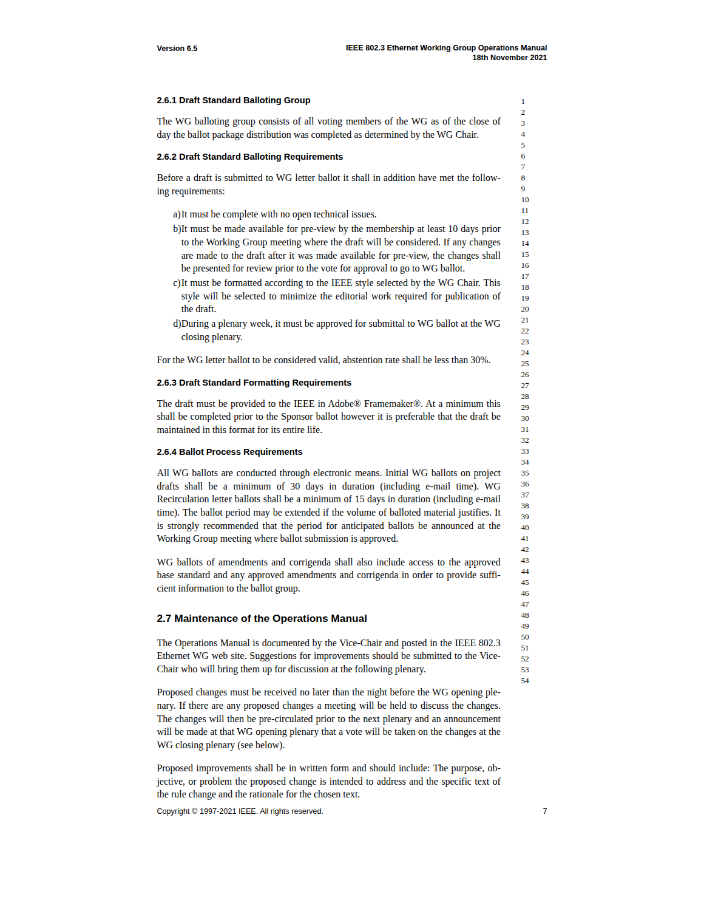Version 6.5
IEEE 802.3 Ethernet Working Group Operations Manual
18th November 2021
2.6.1 Draft Standard Balloting Group
The WG balloting group consists of all voting members of the WG as of the close of day the ballot package distribution was completed as determined by the WG Chair.
2.6.2 Draft Standard Balloting Requirements
Before a draft is submitted to WG letter ballot it shall in addition have met the following requirements:
a) It must be complete with no open technical issues.
b) It must be made available for pre-view by the membership at least 10 days prior to the Working Group meeting where the draft will be considered. If any changes are made to the draft after it was made available for pre-view, the changes shall be presented for review prior to the vote for approval to go to WG ballot.
c) It must be formatted according to the IEEE style selected by the WG Chair. This style will be selected to minimize the editorial work required for publication of the draft.
d) During a plenary week, it must be approved for submittal to WG ballot at the WG closing plenary.
For the WG letter ballot to be considered valid, abstention rate shall be less than 30%.
2.6.3 Draft Standard Formatting Requirements
The draft must be provided to the IEEE in Adobe® Framemaker®. At a minimum this shall be completed prior to the Sponsor ballot however it is preferable that the draft be maintained in this format for its entire life.
2.6.4 Ballot Process Requirements
All WG ballots are conducted through electronic means. Initial WG ballots on project drafts shall be a minimum of 30 days in duration (including e-mail time). WG Recirculation letter ballots shall be a minimum of 15 days in duration (including e-mail time). The ballot period may be extended if the volume of balloted material justifies. It is strongly recommended that the period for anticipated ballots be announced at the Working Group meeting where ballot submission is approved.
WG ballots of amendments and corrigenda shall also include access to the approved base standard and any approved amendments and corrigenda in order to provide sufficient information to the ballot group.
2.7 Maintenance of the Operations Manual
The Operations Manual is documented by the Vice-Chair and posted in the IEEE 802.3 Ethernet WG web site. Suggestions for improvements should be submitted to the Vice-Chair who will bring them up for discussion at the following plenary.
Proposed changes must be received no later than the night before the WG opening plenary. If there are any proposed changes a meeting will be held to discuss the changes. The changes will then be pre-circulated prior to the next plenary and an announcement will be made at that WG opening plenary that a vote will be taken on the changes at the WG closing plenary (see below).
Proposed improvements shall be in written form and should include: The purpose, objective, or problem the proposed change is intended to address and the specific text of the rule change and the rationale for the chosen text.
1
2
3
4
5
6
7
8
9
10
11
12
13
14
15
16
17
18
19
20
21
22
23
24
25
26
27
28
29
30
31
32
33
34
35
36
37
38
39
40
41
42
43
44
45
46
47
48
49
50
51
52
53
54
Copyright © 1997-2021 IEEE. All rights reserved.
7